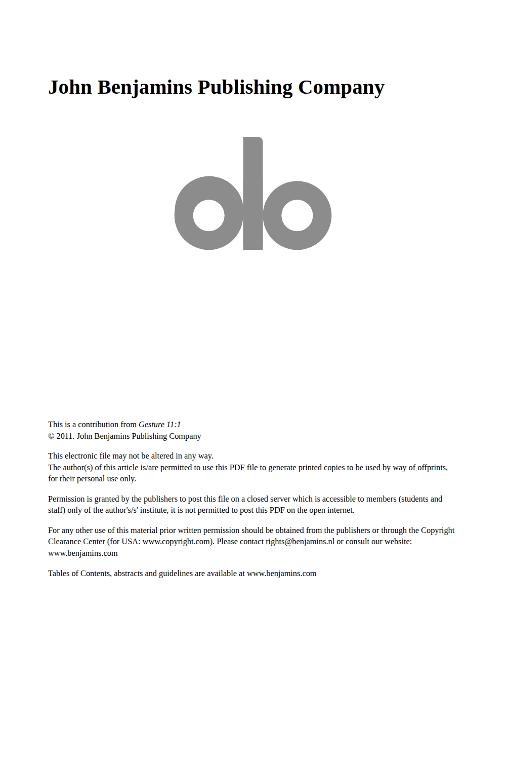John Benjamins Publishing Company
This is a contribution from Gesture 11:1
© 2011. John Benjamins Publishing Company
This electronic file may not be altered in any way.
The author(s) of this article is/are permitted to use this PDF file to generate printed copies to be used by way of offprints, for their personal use only.
Permission is granted by the publishers to post this file on a closed server which is accessible to members (students and staff) only of the author's/s' institute, it is not permitted to post this PDF on the open internet.
For any other use of this material prior written permission should be obtained from the publishers or through the Copyright Clearance Center (for USA: www.copyright.com). Please contact rights@benjamins.nl or consult our website: www.benjamins.com
Tables of Contents, abstracts and guidelines are available at www.benjamins.com